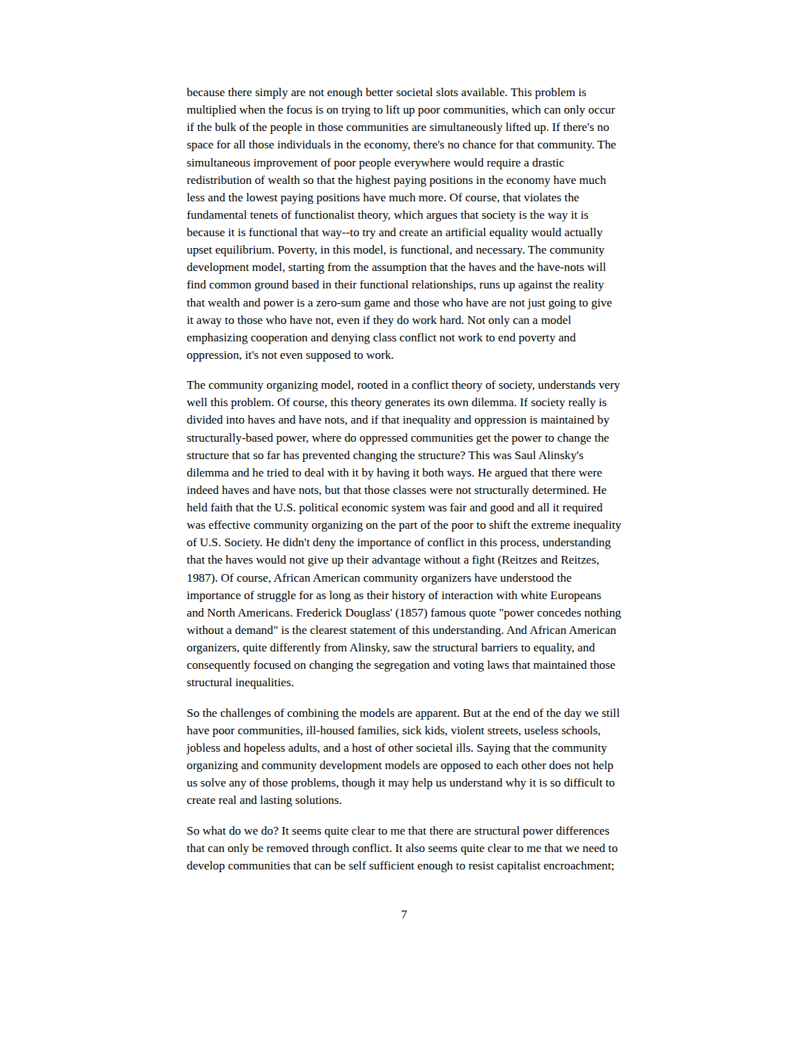because there simply are not enough better societal slots available. This problem is multiplied when the focus is on trying to lift up poor communities, which can only occur if the bulk of the people in those communities are simultaneously lifted up. If there's no space for all those individuals in the economy, there's no chance for that community. The simultaneous improvement of poor people everywhere would require a drastic redistribution of wealth so that the highest paying positions in the economy have much less and the lowest paying positions have much more. Of course, that violates the fundamental tenets of functionalist theory, which argues that society is the way it is because it is functional that way--to try and create an artificial equality would actually upset equilibrium. Poverty, in this model, is functional, and necessary. The community development model, starting from the assumption that the haves and the have-nots will find common ground based in their functional relationships, runs up against the reality that wealth and power is a zero-sum game and those who have are not just going to give it away to those who have not, even if they do work hard. Not only can a model emphasizing cooperation and denying class conflict not work to end poverty and oppression, it's not even supposed to work.
The community organizing model, rooted in a conflict theory of society, understands very well this problem. Of course, this theory generates its own dilemma. If society really is divided into haves and have nots, and if that inequality and oppression is maintained by structurally-based power, where do oppressed communities get the power to change the structure that so far has prevented changing the structure? This was Saul Alinsky's dilemma and he tried to deal with it by having it both ways. He argued that there were indeed haves and have nots, but that those classes were not structurally determined. He held faith that the U.S. political economic system was fair and good and all it required was effective community organizing on the part of the poor to shift the extreme inequality of U.S. Society. He didn't deny the importance of conflict in this process, understanding that the haves would not give up their advantage without a fight (Reitzes and Reitzes, 1987). Of course, African American community organizers have understood the importance of struggle for as long as their history of interaction with white Europeans and North Americans. Frederick Douglass' (1857) famous quote "power concedes nothing without a demand" is the clearest statement of this understanding. And African American organizers, quite differently from Alinsky, saw the structural barriers to equality, and consequently focused on changing the segregation and voting laws that maintained those structural inequalities.
So the challenges of combining the models are apparent. But at the end of the day we still have poor communities, ill-housed families, sick kids, violent streets, useless schools, jobless and hopeless adults, and a host of other societal ills. Saying that the community organizing and community development models are opposed to each other does not help us solve any of those problems, though it may help us understand why it is so difficult to create real and lasting solutions.
So what do we do? It seems quite clear to me that there are structural power differences that can only be removed through conflict. It also seems quite clear to me that we need to develop communities that can be self sufficient enough to resist capitalist encroachment;
7